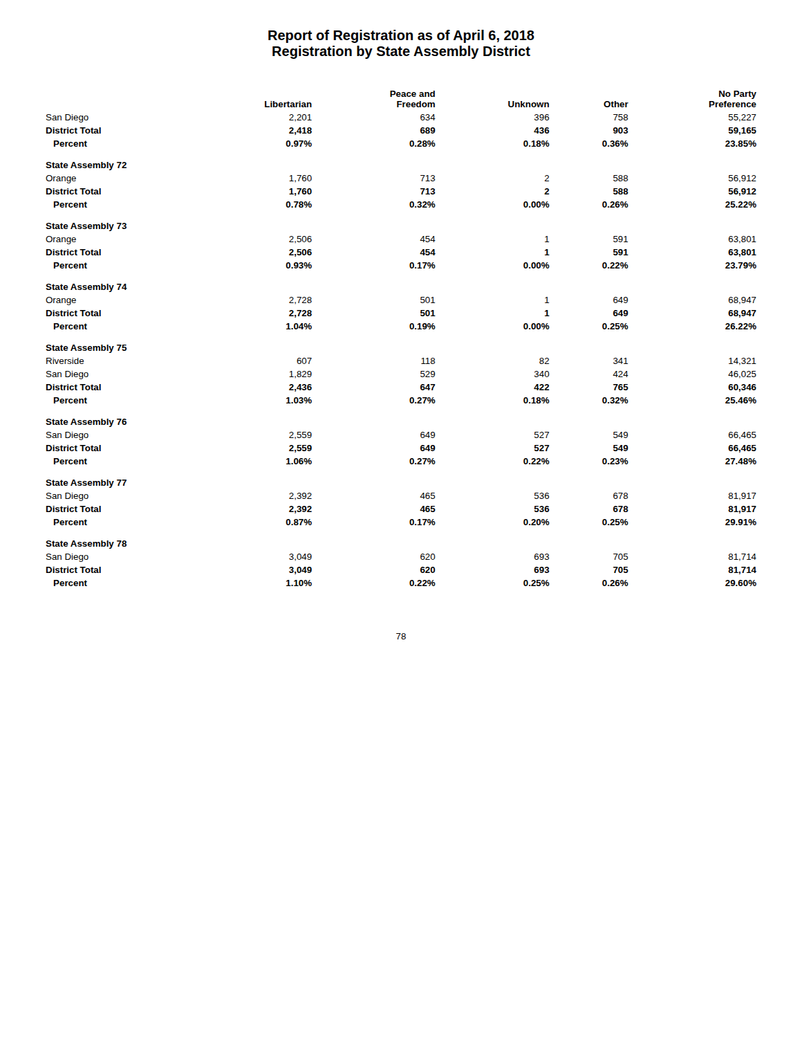Report of Registration as of April 6, 2018
Registration by State Assembly District
| | Libertarian | Peace and Freedom | Unknown | Other | No Party Preference |
| --- | --- | --- | --- | --- | --- |
| San Diego | 2,201 | 634 | 396 | 758 | 55,227 |
| District Total | 2,418 | 689 | 436 | 903 | 59,165 |
| Percent | 0.97% | 0.28% | 0.18% | 0.36% | 23.85% |
| State Assembly 72 |
| Orange | 1,760 | 713 | 2 | 588 | 56,912 |
| District Total | 1,760 | 713 | 2 | 588 | 56,912 |
| Percent | 0.78% | 0.32% | 0.00% | 0.26% | 25.22% |
| State Assembly 73 |
| Orange | 2,506 | 454 | 1 | 591 | 63,801 |
| District Total | 2,506 | 454 | 1 | 591 | 63,801 |
| Percent | 0.93% | 0.17% | 0.00% | 0.22% | 23.79% |
| State Assembly 74 |
| Orange | 2,728 | 501 | 1 | 649 | 68,947 |
| District Total | 2,728 | 501 | 1 | 649 | 68,947 |
| Percent | 1.04% | 0.19% | 0.00% | 0.25% | 26.22% |
| State Assembly 75 |
| Riverside | 607 | 118 | 82 | 341 | 14,321 |
| San Diego | 1,829 | 529 | 340 | 424 | 46,025 |
| District Total | 2,436 | 647 | 422 | 765 | 60,346 |
| Percent | 1.03% | 0.27% | 0.18% | 0.32% | 25.46% |
| State Assembly 76 |
| San Diego | 2,559 | 649 | 527 | 549 | 66,465 |
| District Total | 2,559 | 649 | 527 | 549 | 66,465 |
| Percent | 1.06% | 0.27% | 0.22% | 0.23% | 27.48% |
| State Assembly 77 |
| San Diego | 2,392 | 465 | 536 | 678 | 81,917 |
| District Total | 2,392 | 465 | 536 | 678 | 81,917 |
| Percent | 0.87% | 0.17% | 0.20% | 0.25% | 29.91% |
| State Assembly 78 |
| San Diego | 3,049 | 620 | 693 | 705 | 81,714 |
| District Total | 3,049 | 620 | 693 | 705 | 81,714 |
| Percent | 1.10% | 0.22% | 0.25% | 0.26% | 29.60% |
78